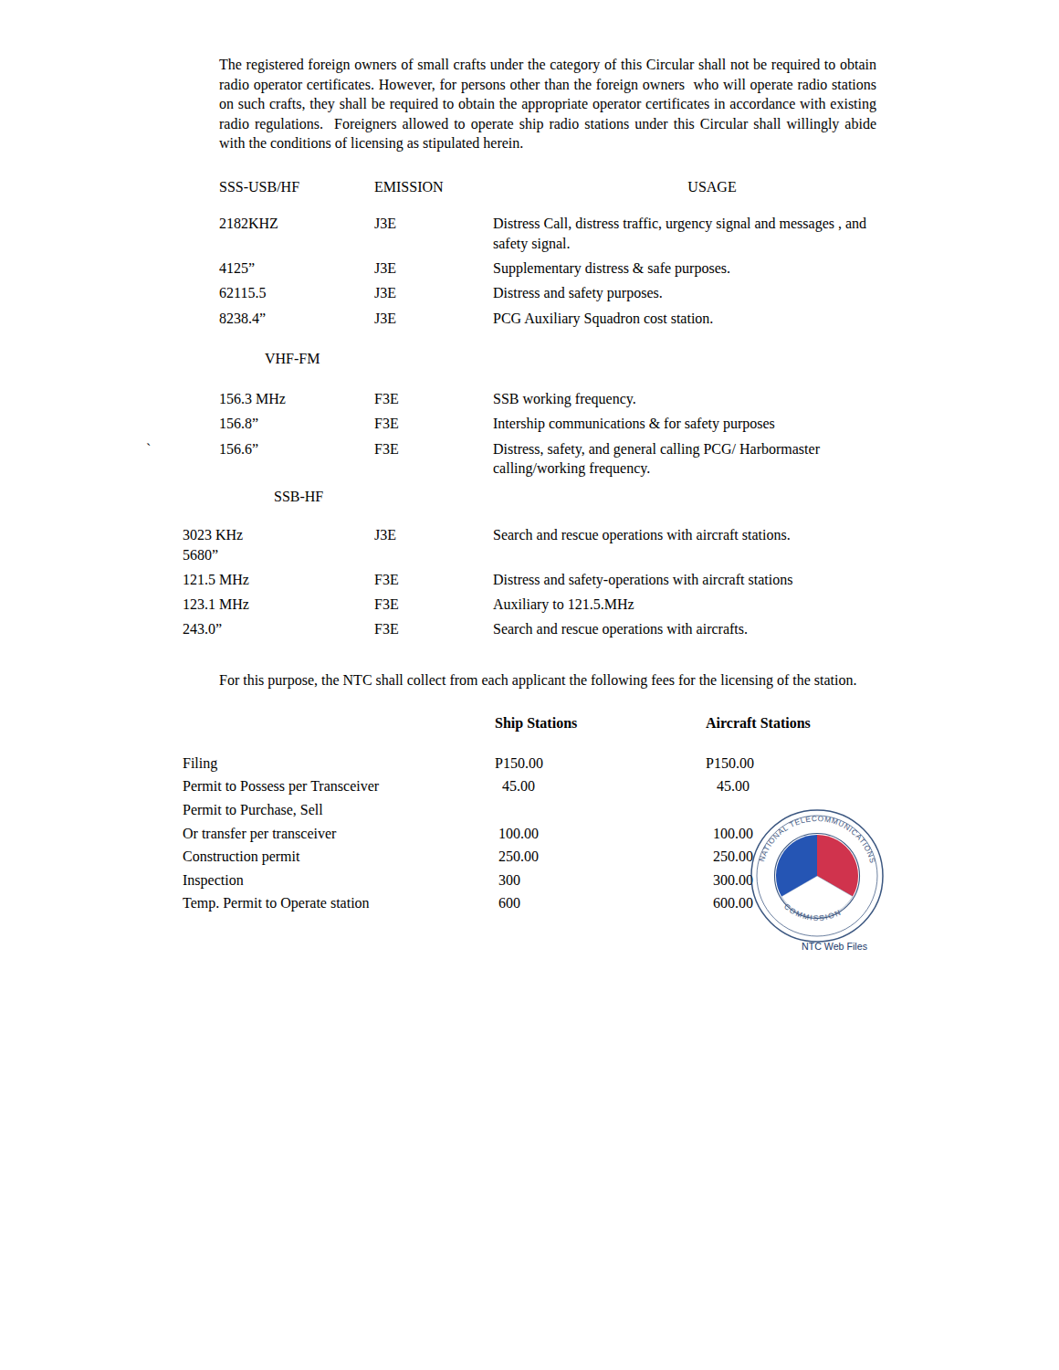The registered foreign owners of small crafts under the category of this Circular shall not be required to obtain radio operator certificates. However, for persons other than the foreign owners who will operate radio stations on such crafts, they shall be required to obtain the appropriate operator certificates in accordance with existing radio regulations. Foreigners allowed to operate ship radio stations under this Circular shall willingly abide with the conditions of licensing as stipulated herein.
| SSS-USB/HF | EMISSION | USAGE |
| 2182KHZ | J3E | Distress Call, distress traffic, urgency signal and messages , and safety signal. |
| 4125” | J3E | Supplementary distress & safe purposes. |
| 62115.5 | J3E | Distress and safety purposes. |
| 8238.4” | J3E | PCG Auxiliary Squadron cost station. |
VHF-FM
| 156.3 MHz | F3E | SSB working frequency. |
| 156.8” | F3E | Intership communications & for safety purposes |
| 156.6” | F3E | Distress, safety, and general calling PCG/ Harbormaster calling/working frequency. |
SSB-HF
| 3023 KHz 5680” | J3E | Search and rescue operations with aircraft stations. |
| 121.5 MHz | F3E | Distress and safety-operations with aircraft stations |
| 123.1 MHz | F3E | Auxiliary to 121.5.MHz |
| 243.0” | F3E | Search and rescue operations with aircrafts. |
For this purpose, the NTC shall collect from each applicant the following fees for the licensing of the station.
| | Ship Stations | Aircraft Stations |
| --- | --- | --- |
| Filing | P150.00 | P150.00 |
| Permit to Possess per Transceiver | 45.00 | 45.00 |
| Permit to Purchase, Sell | | |
| Or transfer per transceiver | 100.00 | 100.00 |
| Construction permit | 250.00 | 250.00 |
| Inspection | 300 | 300.00 |
| Temp. Permit to Operate station | 600 | 600.00 |
NATIONAL TELECOMMUNICATIONS COMMISSION
NTC Web Files